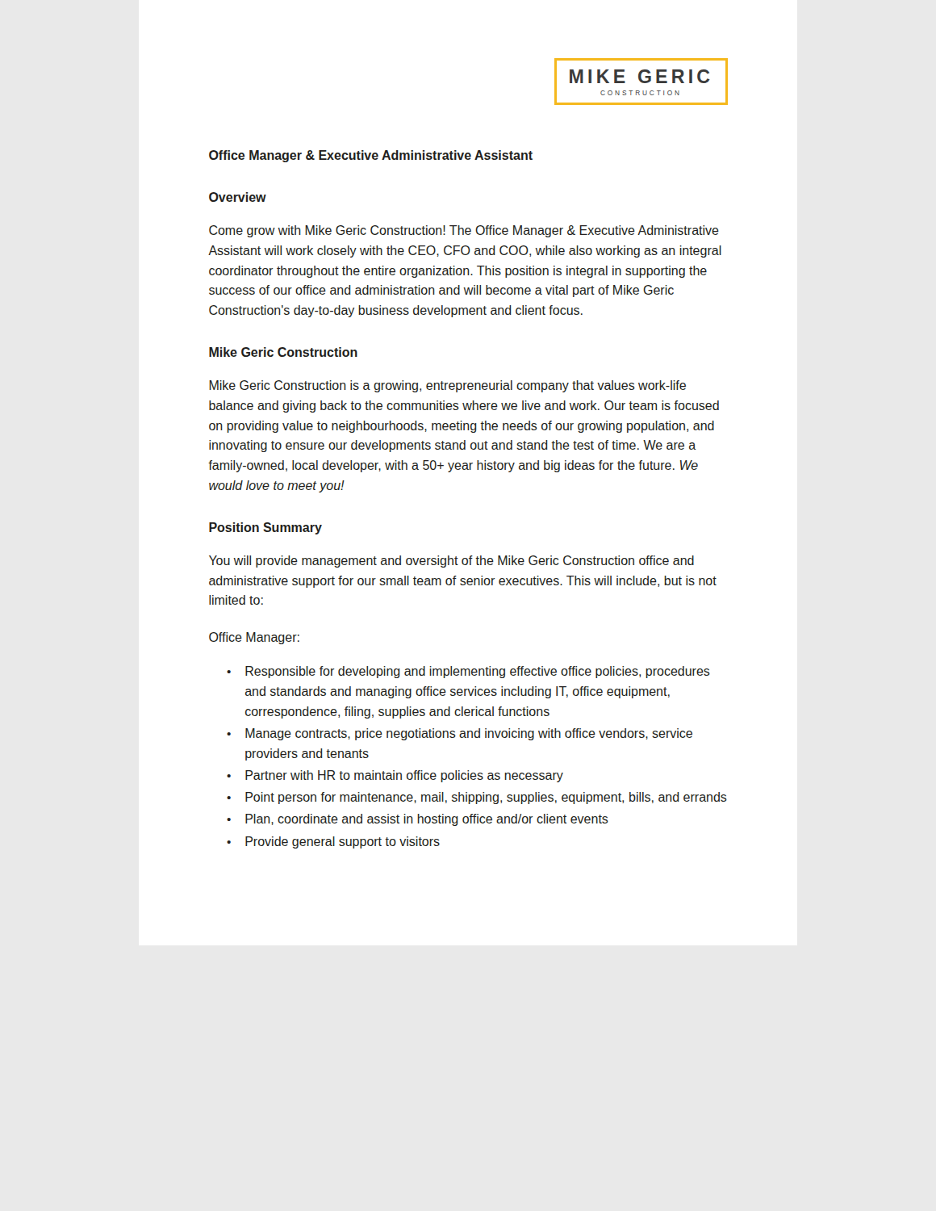MIKE GERIC
CONSTRUCTION
Office Manager & Executive Administrative Assistant
Overview
Come grow with Mike Geric Construction! The Office Manager & Executive Administrative Assistant will work closely with the CEO, CFO and COO, while also working as an integral coordinator throughout the entire organization. This position is integral in supporting the success of our office and administration and will become a vital part of Mike Geric Construction's day-to-day business development and client focus.
Mike Geric Construction
Mike Geric Construction is a growing, entrepreneurial company that values work-life balance and giving back to the communities where we live and work. Our team is focused on providing value to neighbourhoods, meeting the needs of our growing population, and innovating to ensure our developments stand out and stand the test of time. We are a family-owned, local developer, with a 50+ year history and big ideas for the future. We would love to meet you!
Position Summary
You will provide management and oversight of the Mike Geric Construction office and administrative support for our small team of senior executives. This will include, but is not limited to:
Office Manager:
Responsible for developing and implementing effective office policies, procedures and standards and managing office services including IT, office equipment, correspondence, filing, supplies and clerical functions
Manage contracts, price negotiations and invoicing with office vendors, service providers and tenants
Partner with HR to maintain office policies as necessary
Point person for maintenance, mail, shipping, supplies, equipment, bills, and errands
Plan, coordinate and assist in hosting office and/or client events
Provide general support to visitors